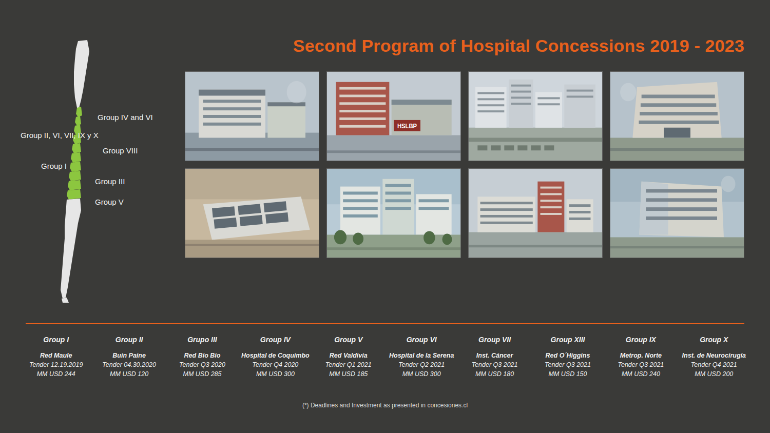Group IV and VI Group II, VI, VII, IX y X Group VIII Group I Group III Group V
Second Program of Hospital Concessions 2019 - 2023
HSLBP
Group I
Red Maule Tender 12.19.2019
MM USD 244
Group II
Buin Paine Tender 04.30.2020
MM USD 120
Grupo III
Red Bio Bio Tender Q3 2020
MM USD 285
Group IV
Hospital de Coquimbo Tender Q4 2020
MM USD 300
Group V
Red Valdivia Tender Q1 2021
MM USD 185
Group VI
Hospital de la Serena Tender Q2 2021
MM USD 300
Group VII
Inst. Cáncer Tender Q3 2021
MM USD 180
Group XIII
Red O´Higgins Tender Q3 2021
MM USD 150
Group IX
Metrop. Norte Tender Q3 2021
MM USD 240
Group X
Inst. de Neurocirugía Tender Q4 2021
MM USD 200
(*) Deadlines and Investment as presented in concesiones.cl